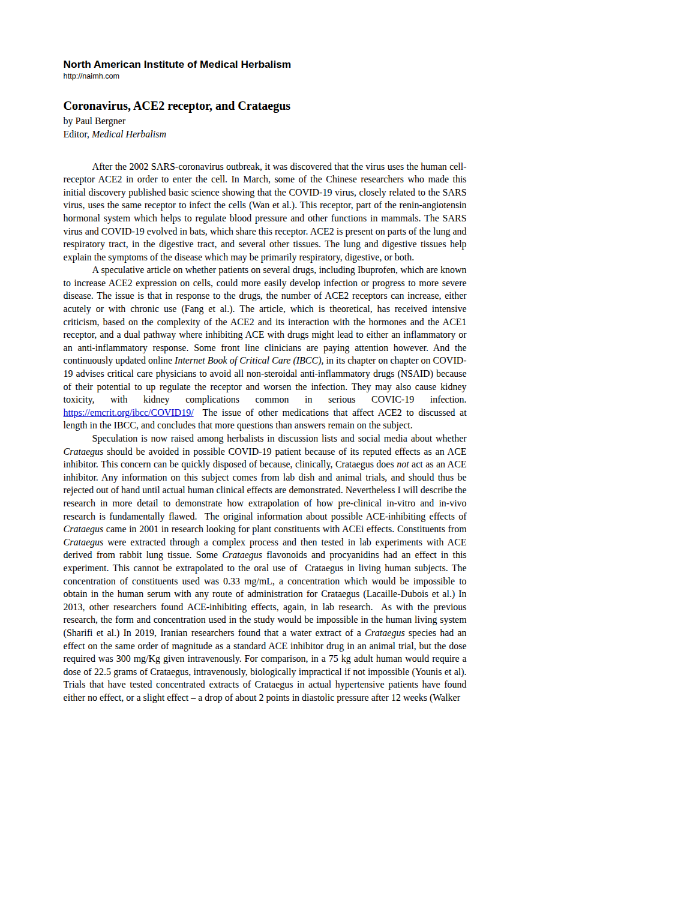North American Institute of Medical Herbalism
http://naimh.com
Coronavirus, ACE2 receptor, and Crataegus
by Paul Bergner
Editor, Medical Herbalism
After the 2002 SARS-coronavirus outbreak, it was discovered that the virus uses the human cell-receptor ACE2 in order to enter the cell. In March, some of the Chinese researchers who made this initial discovery published basic science showing that the COVID-19 virus, closely related to the SARS virus, uses the same receptor to infect the cells (Wan et al.). This receptor, part of the renin-angiotensin hormonal system which helps to regulate blood pressure and other functions in mammals. The SARS virus and COVID-19 evolved in bats, which share this receptor. ACE2 is present on parts of the lung and respiratory tract, in the digestive tract, and several other tissues. The lung and digestive tissues help explain the symptoms of the disease which may be primarily respiratory, digestive, or both.
A speculative article on whether patients on several drugs, including Ibuprofen, which are known to increase ACE2 expression on cells, could more easily develop infection or progress to more severe disease. The issue is that in response to the drugs, the number of ACE2 receptors can increase, either acutely or with chronic use (Fang et al.). The article, which is theoretical, has received intensive criticism, based on the complexity of the ACE2 and its interaction with the hormones and the ACE1 receptor, and a dual pathway where inhibiting ACE with drugs might lead to either an inflammatory or an anti-inflammatory response. Some front line clinicians are paying attention however. And the continuously updated online Internet Book of Critical Care (IBCC), in its chapter on chapter on COVID-19 advises critical care physicians to avoid all non-steroidal anti-inflammatory drugs (NSAID) because of their potential to up regulate the receptor and worsen the infection. They may also cause kidney toxicity, with kidney complications common in serious COVIC-19 infection. https://emcrit.org/ibcc/COVID19/ The issue of other medications that affect ACE2 to discussed at length in the IBCC, and concludes that more questions than answers remain on the subject.
Speculation is now raised among herbalists in discussion lists and social media about whether Crataegus should be avoided in possible COVID-19 patient because of its reputed effects as an ACE inhibitor. This concern can be quickly disposed of because, clinically, Crataegus does not act as an ACE inhibitor. Any information on this subject comes from lab dish and animal trials, and should thus be rejected out of hand until actual human clinical effects are demonstrated. Nevertheless I will describe the research in more detail to demonstrate how extrapolation of how pre-clinical in-vitro and in-vivo research is fundamentally flawed. The original information about possible ACE-inhibiting effects of Crataegus came in 2001 in research looking for plant constituents with ACEi effects. Constituents from Crataegus were extracted through a complex process and then tested in lab experiments with ACE derived from rabbit lung tissue. Some Crataegus flavonoids and procyanidins had an effect in this experiment. This cannot be extrapolated to the oral use of Crataegus in living human subjects. The concentration of constituents used was 0.33 mg/mL, a concentration which would be impossible to obtain in the human serum with any route of administration for Crataegus (Lacaille-Dubois et al.) In 2013, other researchers found ACE-inhibiting effects, again, in lab research. As with the previous research, the form and concentration used in the study would be impossible in the human living system (Sharifi et al.) In 2019, Iranian researchers found that a water extract of a Crataegus species had an effect on the same order of magnitude as a standard ACE inhibitor drug in an animal trial, but the dose required was 300 mg/Kg given intravenously. For comparison, in a 75 kg adult human would require a dose of 22.5 grams of Crataegus, intravenously, biologically impractical if not impossible (Younis et al). Trials that have tested concentrated extracts of Crataegus in actual hypertensive patients have found either no effect, or a slight effect – a drop of about 2 points in diastolic pressure after 12 weeks (Walker